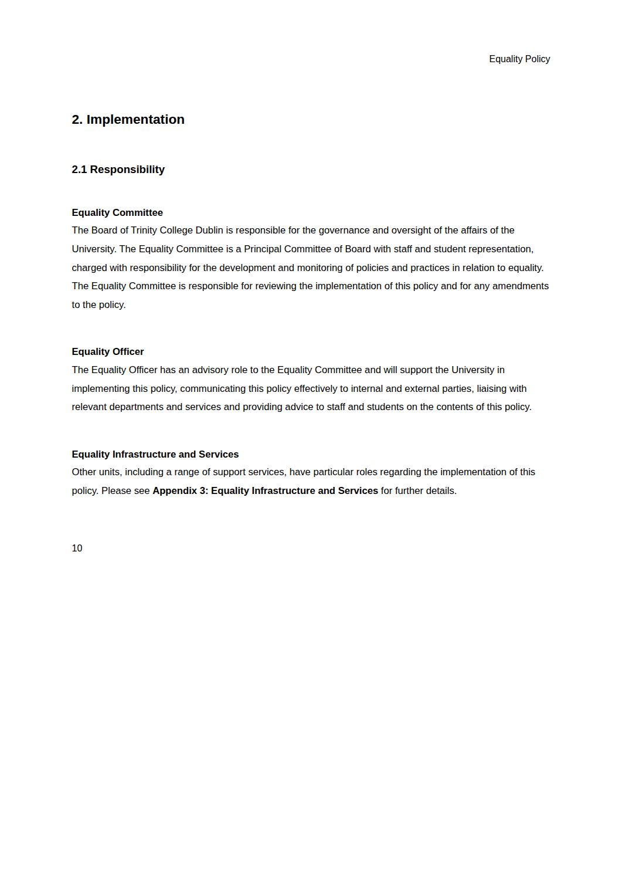Equality Policy
2. Implementation
2.1 Responsibility
Equality Committee
The Board of Trinity College Dublin is responsible for the governance and oversight of the affairs of the University. The Equality Committee is a Principal Committee of Board with staff and student representation, charged with responsibility for the development and monitoring of policies and practices in relation to equality. The Equality Committee is responsible for reviewing the implementation of this policy and for any amendments to the policy.
Equality Officer
The Equality Officer has an advisory role to the Equality Committee and will support the University in implementing this policy, communicating this policy effectively to internal and external parties, liaising with relevant departments and services and providing advice to staff and students on the contents of this policy.
Equality Infrastructure and Services
Other units, including a range of support services, have particular roles regarding the implementation of this policy. Please see Appendix 3: Equality Infrastructure and Services for further details.
10